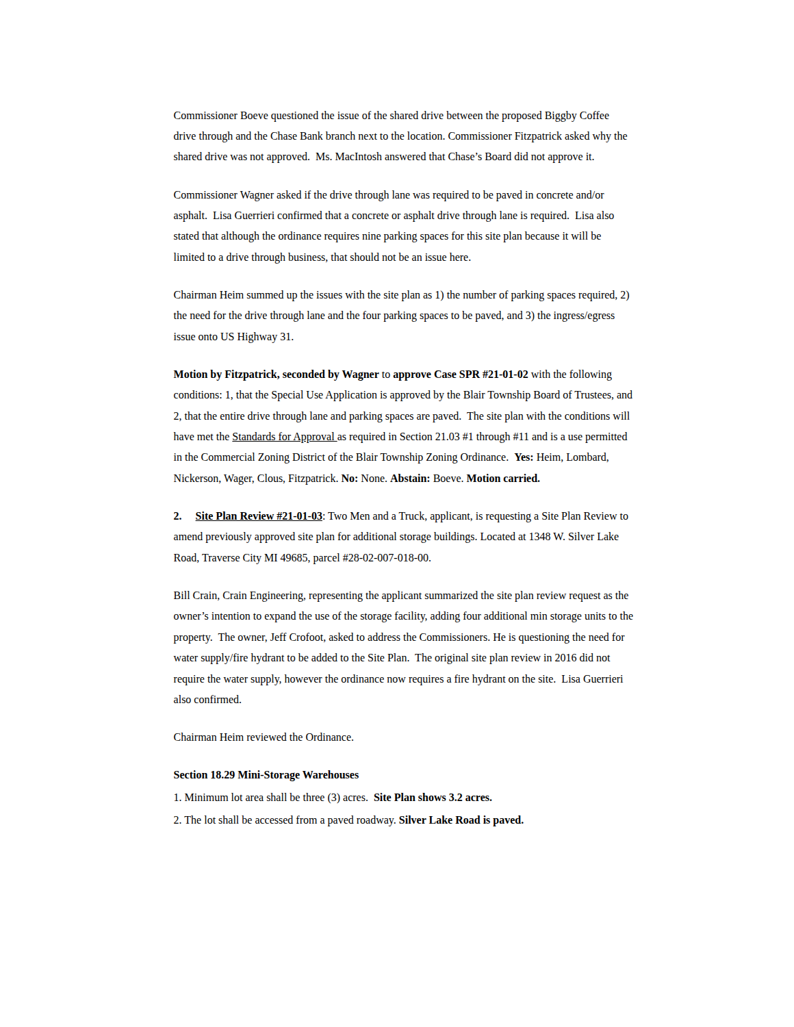Commissioner Boeve questioned the issue of the shared drive between the proposed Biggby Coffee drive through and the Chase Bank branch next to the location. Commissioner Fitzpatrick asked why the shared drive was not approved. Ms. MacIntosh answered that Chase’s Board did not approve it.
Commissioner Wagner asked if the drive through lane was required to be paved in concrete and/or asphalt. Lisa Guerrieri confirmed that a concrete or asphalt drive through lane is required. Lisa also stated that although the ordinance requires nine parking spaces for this site plan because it will be limited to a drive through business, that should not be an issue here.
Chairman Heim summed up the issues with the site plan as 1) the number of parking spaces required, 2) the need for the drive through lane and the four parking spaces to be paved, and 3) the ingress/egress issue onto US Highway 31.
Motion by Fitzpatrick, seconded by Wagner to approve Case SPR #21-01-02 with the following conditions: 1, that the Special Use Application is approved by the Blair Township Board of Trustees, and 2, that the entire drive through lane and parking spaces are paved. The site plan with the conditions will have met the Standards for Approval as required in Section 21.03 #1 through #11 and is a use permitted in the Commercial Zoning District of the Blair Township Zoning Ordinance. Yes: Heim, Lombard, Nickerson, Wager, Clous, Fitzpatrick. No: None. Abstain: Boeve. Motion carried.
2. Site Plan Review #21-01-03: Two Men and a Truck, applicant, is requesting a Site Plan Review to amend previously approved site plan for additional storage buildings. Located at 1348 W. Silver Lake Road, Traverse City MI 49685, parcel #28-02-007-018-00.
Bill Crain, Crain Engineering, representing the applicant summarized the site plan review request as the owner’s intention to expand the use of the storage facility, adding four additional min storage units to the property. The owner, Jeff Crofoot, asked to address the Commissioners. He is questioning the need for water supply/fire hydrant to be added to the Site Plan. The original site plan review in 2016 did not require the water supply, however the ordinance now requires a fire hydrant on the site. Lisa Guerrieri also confirmed.
Chairman Heim reviewed the Ordinance.
Section 18.29 Mini-Storage Warehouses
1. Minimum lot area shall be three (3) acres. Site Plan shows 3.2 acres.
2. The lot shall be accessed from a paved roadway. Silver Lake Road is paved.